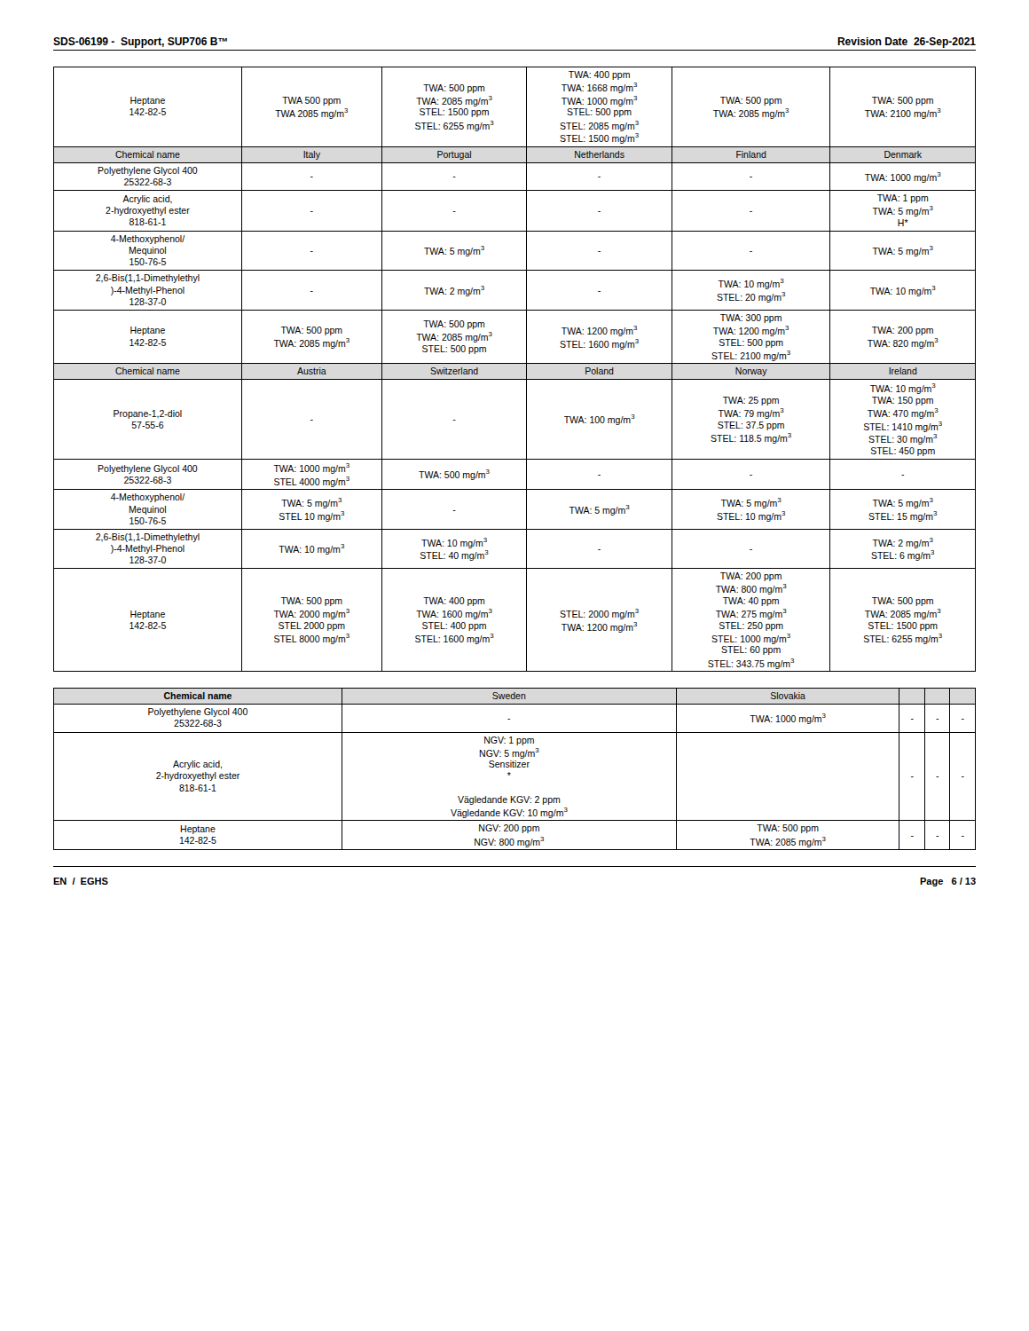SDS-06199 - Support, SUP706 B™
Revision Date 26-Sep-2021
| Heptane 142-82-5 | TWA 500 ppm TWA 2085 mg/m 3 | TWA: 500 ppm TWA: 2085 mg/m 3 STEL: 1500 ppm STEL: 6255 mg/m 3 | TWA: 400 ppm TWA: 1668 mg/m 3 TWA: 1000 mg/m 3 STEL: 500 ppm STEL: 2085 mg/m 3 STEL: 1500 mg/m 3 | TWA: 500 ppm TWA: 2085 mg/m 3 | TWA: 500 ppm TWA: 2100 mg/m 3 |
| Chemical name | Italy | Portugal | Netherlands | Finland | Denmark |
| Polyethylene Glycol 400 25322-68-3 | - | - | - | - | TWA: 1000 mg/m 3 |
| Acrylic acid, 2-hydroxyethyl ester 818-61-1 | - | - | - | - | TWA: 1 ppm TWA: 5 mg/m 3 H* |
| 4-Methoxyphenol/ Mequinol 150-76-5 | - | TWA: 5 mg/m 3 | - | - | TWA: 5 mg/m 3 |
| 2,6-Bis(1,1-Dimethylethyl )-4-Methyl-Phenol 128-37-0 | - | TWA: 2 mg/m 3 | - | TWA: 10 mg/m 3 STEL: 20 mg/m 3 | TWA: 10 mg/m 3 |
| Heptane 142-82-5 | TWA: 500 ppm TWA: 2085 mg/m 3 | TWA: 500 ppm TWA: 2085 mg/m 3 STEL: 500 ppm | TWA: 1200 mg/m 3 STEL: 1600 mg/m 3 | TWA: 300 ppm TWA: 1200 mg/m 3 STEL: 500 ppm STEL: 2100 mg/m 3 | TWA: 200 ppm TWA: 820 mg/m 3 |
| Chemical name | Austria | Switzerland | Poland | Norway | Ireland |
| Propane-1,2-diol 57-55-6 | - | - | TWA: 100 mg/m 3 | TWA: 25 ppm TWA: 79 mg/m 3 STEL: 37.5 ppm STEL: 118.5 mg/m 3 | TWA: 10 mg/m 3 TWA: 150 ppm TWA: 470 mg/m 3 STEL: 1410 mg/m 3 STEL: 30 mg/m 3 STEL: 450 ppm |
| Polyethylene Glycol 400 25322-68-3 | TWA: 1000 mg/m 3 STEL 4000 mg/m 3 | TWA: 500 mg/m 3 | - | - | - |
| 4-Methoxyphenol/ Mequinol 150-76-5 | TWA: 5 mg/m 3 STEL 10 mg/m 3 | - | TWA: 5 mg/m 3 | TWA: 5 mg/m 3 STEL: 10 mg/m 3 | TWA: 5 mg/m 3 STEL: 15 mg/m 3 |
| 2,6-Bis(1,1-Dimethylethyl )-4-Methyl-Phenol 128-37-0 | TWA: 10 mg/m 3 | TWA: 10 mg/m 3 STEL: 40 mg/m 3 | - | - | TWA: 2 mg/m 3 STEL: 6 mg/m 3 |
| Heptane 142-82-5 | TWA: 500 ppm TWA: 2000 mg/m 3 STEL 2000 ppm STEL 8000 mg/m 3 | TWA: 400 ppm TWA: 1600 mg/m 3 STEL: 400 ppm STEL: 1600 mg/m 3 | STEL: 2000 mg/m 3 TWA: 1200 mg/m 3 | TWA: 200 ppm TWA: 800 mg/m 3 TWA: 40 ppm TWA: 275 mg/m 3 STEL: 250 ppm STEL: 1000 mg/m 3 STEL: 60 ppm STEL: 343.75 mg/m 3 | TWA: 500 ppm TWA: 2085 mg/m 3 STEL: 1500 ppm STEL: 6255 mg/m 3 |
| Chemical name | Sweden | Slovakia | | | |
| Polyethylene Glycol 400 25322-68-3 | - | TWA: 1000 mg/m 3 | - | - | - |
| Acrylic acid, 2-hydroxyethyl ester 818-61-1 | NGV: 1 ppm NGV: 5 mg/m 3 Sensitizer * Vägledande KGV: 2 ppm Vägledande KGV: 10 mg/m 3 | | - | - | - |
| Heptane 142-82-5 | NGV: 200 ppm NGV: 800 mg/m 3 | TWA: 500 ppm TWA: 2085 mg/m 3 | - | - | - |
EN / EGHS
Page 6 / 13